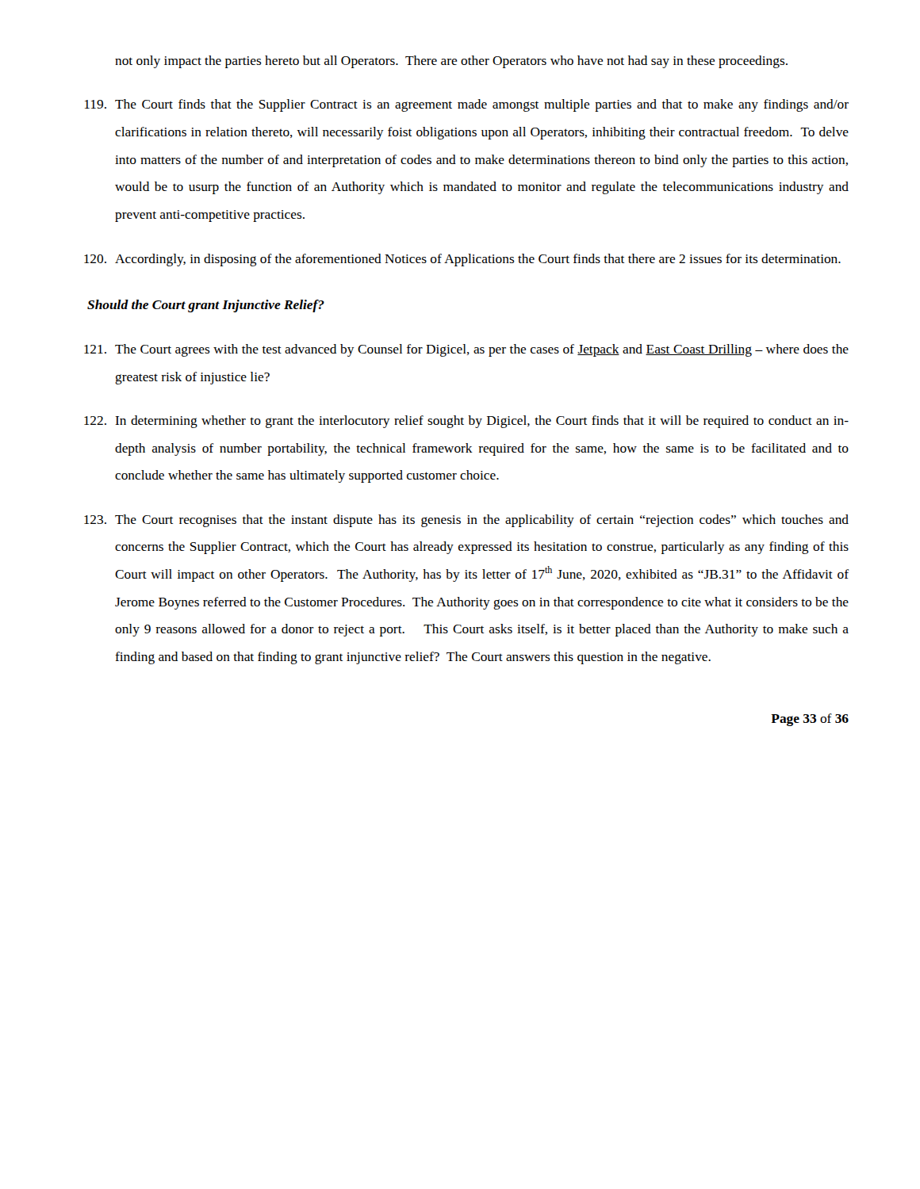not only impact the parties hereto but all Operators. There are other Operators who have not had say in these proceedings.
The Court finds that the Supplier Contract is an agreement made amongst multiple parties and that to make any findings and/or clarifications in relation thereto, will necessarily foist obligations upon all Operators, inhibiting their contractual freedom. To delve into matters of the number of and interpretation of codes and to make determinations thereon to bind only the parties to this action, would be to usurp the function of an Authority which is mandated to monitor and regulate the telecommunications industry and prevent anti-competitive practices.
Accordingly, in disposing of the aforementioned Notices of Applications the Court finds that there are 2 issues for its determination.
Should the Court grant Injunctive Relief?
The Court agrees with the test advanced by Counsel for Digicel, as per the cases of Jetpack and East Coast Drilling – where does the greatest risk of injustice lie?
In determining whether to grant the interlocutory relief sought by Digicel, the Court finds that it will be required to conduct an in-depth analysis of number portability, the technical framework required for the same, how the same is to be facilitated and to conclude whether the same has ultimately supported customer choice.
The Court recognises that the instant dispute has its genesis in the applicability of certain “rejection codes” which touches and concerns the Supplier Contract, which the Court has already expressed its hesitation to construe, particularly as any finding of this Court will impact on other Operators. The Authority, has by its letter of 17th June, 2020, exhibited as “JB.31” to the Affidavit of Jerome Boynes referred to the Customer Procedures. The Authority goes on in that correspondence to cite what it considers to be the only 9 reasons allowed for a donor to reject a port. This Court asks itself, is it better placed than the Authority to make such a finding and based on that finding to grant injunctive relief? The Court answers this question in the negative.
Page 33 of 36